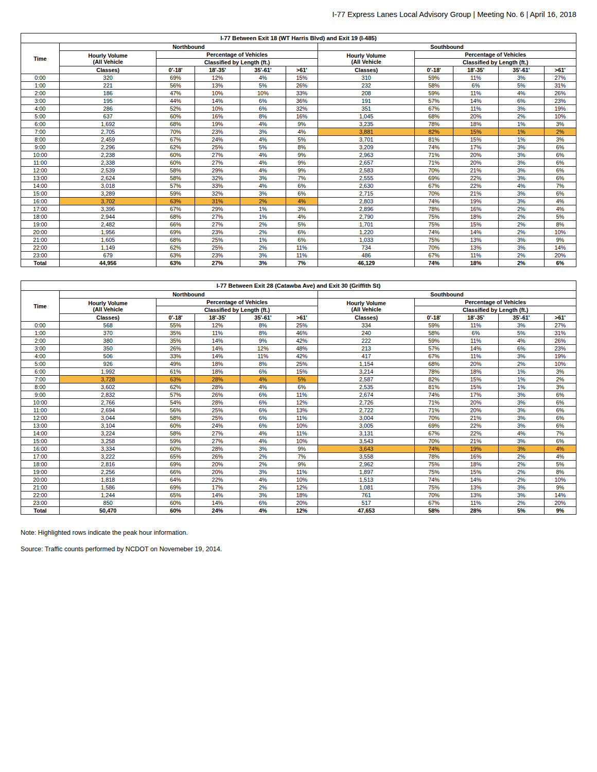I-77 Express Lanes Local Advisory Group | Meeting No. 6 | April 16, 2018
I-77 Between Exit 18 (WT Harris Blvd) and Exit 19 (I-485)
| Time | Northbound | Southbound |
| --- | --- | --- |
| Hourly Volume (All Vehicle | Percentage of Vehicles | Hourly Volume (All Vehicle | Percentage of Vehicles |
| Classified by Length (ft.) | Classified by Length (ft.) |
| Classes) | 0'-18' | 18'-35' | 35'-61' | >61' | Classes) | 0'-18' | 18'-35' | 35'-61' | >61' |
| 0:00 | 320 | 69% | 12% | 4% | 15% | 310 | 59% | 11% | 3% | 27% |
| 1:00 | 221 | 56% | 13% | 5% | 26% | 232 | 58% | 6% | 5% | 31% |
| 2:00 | 186 | 47% | 10% | 10% | 33% | 208 | 59% | 11% | 4% | 26% |
| 3:00 | 195 | 44% | 14% | 6% | 36% | 191 | 57% | 14% | 6% | 23% |
| 4:00 | 286 | 52% | 10% | 6% | 32% | 351 | 67% | 11% | 3% | 19% |
| 5:00 | 637 | 60% | 16% | 8% | 16% | 1,045 | 68% | 20% | 2% | 10% |
| 6:00 | 1,692 | 68% | 19% | 4% | 9% | 3,235 | 78% | 18% | 1% | 3% |
| 7:00 | 2,705 | 70% | 23% | 3% | 4% | 3,881 | 82% | 15% | 1% | 2% |
| 8:00 | 2,459 | 67% | 24% | 4% | 5% | 3,701 | 81% | 15% | 1% | 3% |
| 9:00 | 2,296 | 62% | 25% | 5% | 8% | 3,209 | 74% | 17% | 3% | 6% |
| 10:00 | 2,238 | 60% | 27% | 4% | 9% | 2,963 | 71% | 20% | 3% | 6% |
| 11:00 | 2,338 | 60% | 27% | 4% | 9% | 2,657 | 71% | 20% | 3% | 6% |
| 12:00 | 2,539 | 58% | 29% | 4% | 9% | 2,583 | 70% | 21% | 3% | 6% |
| 13:00 | 2,624 | 58% | 32% | 3% | 7% | 2,555 | 69% | 22% | 3% | 6% |
| 14:00 | 3,018 | 57% | 33% | 4% | 6% | 2,630 | 67% | 22% | 4% | 7% |
| 15:00 | 3,289 | 59% | 32% | 3% | 6% | 2,715 | 70% | 21% | 3% | 6% |
| 16:00 | 3,702 | 63% | 31% | 2% | 4% | 2,803 | 74% | 19% | 3% | 4% |
| 17:00 | 3,396 | 67% | 29% | 1% | 3% | 2,896 | 78% | 16% | 2% | 4% |
| 18:00 | 2,944 | 68% | 27% | 1% | 4% | 2,790 | 75% | 18% | 2% | 5% |
| 19:00 | 2,482 | 66% | 27% | 2% | 5% | 1,701 | 75% | 15% | 2% | 8% |
| 20:00 | 1,956 | 69% | 23% | 2% | 6% | 1,220 | 74% | 14% | 2% | 10% |
| 21:00 | 1,605 | 68% | 25% | 1% | 6% | 1,033 | 75% | 13% | 3% | 9% |
| 22:00 | 1,149 | 62% | 25% | 2% | 11% | 734 | 70% | 13% | 3% | 14% |
| 23:00 | 679 | 63% | 23% | 3% | 11% | 486 | 67% | 11% | 2% | 20% |
| Total | 44,956 | 63% | 27% | 3% | 7% | 46,129 | 74% | 18% | 2% | 6% |
I-77 Between Exit 28 (Catawba Ave) and Exit 30 (Griffith St)
| Time | Northbound | Southbound |
| --- | --- | --- |
| Hourly Volume (All Vehicle | Percentage of Vehicles | Hourly Volume (All Vehicle | Percentage of Vehicles |
| Classified by Length (ft.) | Classified by Length (ft.) |
| Classes) | 0'-18' | 18'-35' | 35'-61' | >61' | Classes) | 0'-18' | 18'-35' | 35'-61' | >61' |
| 0:00 | 568 | 55% | 12% | 8% | 25% | 334 | 59% | 11% | 3% | 27% |
| 1:00 | 370 | 35% | 11% | 8% | 46% | 240 | 58% | 6% | 5% | 31% |
| 2:00 | 380 | 35% | 14% | 9% | 42% | 222 | 59% | 11% | 4% | 26% |
| 3:00 | 350 | 26% | 14% | 12% | 48% | 213 | 57% | 14% | 6% | 23% |
| 4:00 | 506 | 33% | 14% | 11% | 42% | 417 | 67% | 11% | 3% | 19% |
| 5:00 | 926 | 49% | 18% | 8% | 25% | 1,154 | 68% | 20% | 2% | 10% |
| 6:00 | 1,992 | 61% | 18% | 6% | 15% | 3,214 | 78% | 18% | 1% | 3% |
| 7:00 | 3,728 | 63% | 28% | 4% | 5% | 2,587 | 82% | 15% | 1% | 2% |
| 8:00 | 3,602 | 62% | 28% | 4% | 6% | 2,535 | 81% | 15% | 1% | 3% |
| 9:00 | 2,832 | 57% | 26% | 6% | 11% | 2,674 | 74% | 17% | 3% | 6% |
| 10:00 | 2,766 | 54% | 28% | 6% | 12% | 2,726 | 71% | 20% | 3% | 6% |
| 11:00 | 2,694 | 56% | 25% | 6% | 13% | 2,722 | 71% | 20% | 3% | 6% |
| 12:00 | 3,044 | 58% | 25% | 6% | 11% | 3,004 | 70% | 21% | 3% | 6% |
| 13:00 | 3,104 | 60% | 24% | 6% | 10% | 3,005 | 69% | 22% | 3% | 6% |
| 14:00 | 3,224 | 58% | 27% | 4% | 11% | 3,131 | 67% | 22% | 4% | 7% |
| 15:00 | 3,258 | 59% | 27% | 4% | 10% | 3,543 | 70% | 21% | 3% | 6% |
| 16:00 | 3,334 | 60% | 28% | 3% | 9% | 3,643 | 74% | 19% | 3% | 4% |
| 17:00 | 3,222 | 65% | 26% | 2% | 7% | 3,558 | 78% | 16% | 2% | 4% |
| 18:00 | 2,816 | 69% | 20% | 2% | 9% | 2,962 | 75% | 18% | 2% | 5% |
| 19:00 | 2,256 | 66% | 20% | 3% | 11% | 1,897 | 75% | 15% | 2% | 8% |
| 20:00 | 1,818 | 64% | 22% | 4% | 10% | 1,513 | 74% | 14% | 2% | 10% |
| 21:00 | 1,586 | 69% | 17% | 2% | 12% | 1,081 | 75% | 13% | 3% | 9% |
| 22:00 | 1,244 | 65% | 14% | 3% | 18% | 761 | 70% | 13% | 3% | 14% |
| 23:00 | 850 | 60% | 14% | 6% | 20% | 517 | 67% | 11% | 2% | 20% |
| Total | 50,470 | 60% | 24% | 4% | 12% | 47,653 | 58% | 28% | 5% | 9% |
Note: Highlighted rows indicate the peak hour information.
Source: Traffic counts performed by NCDOT on Novemeber 19, 2014.